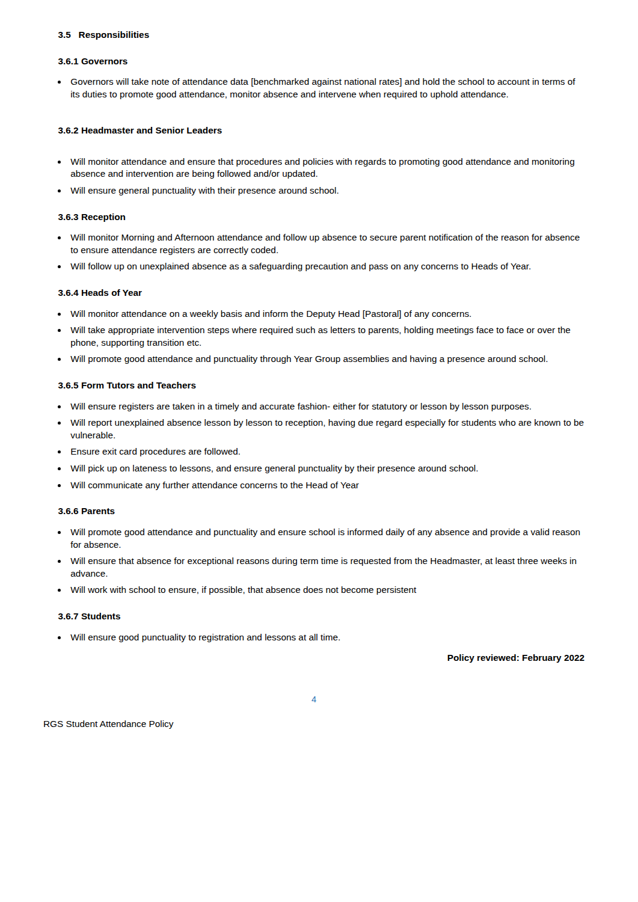3.5 Responsibilities
3.6.1 Governors
Governors will take note of attendance data [benchmarked against national rates] and hold the school to account in terms of its duties to promote good attendance, monitor absence and intervene when required to uphold attendance.
3.6.2 Headmaster and Senior Leaders
Will monitor attendance and ensure that procedures and policies with regards to promoting good attendance and monitoring absence and intervention are being followed and/or updated.
Will ensure general punctuality with their presence around school.
3.6.3 Reception
Will monitor Morning and Afternoon attendance and follow up absence to secure parent notification of the reason for absence to ensure attendance registers are correctly coded.
Will follow up on unexplained absence as a safeguarding precaution and pass on any concerns to Heads of Year.
3.6.4 Heads of Year
Will monitor attendance on a weekly basis and inform the Deputy Head [Pastoral] of any concerns.
Will take appropriate intervention steps where required such as letters to parents, holding meetings face to face or over the phone, supporting transition etc.
Will promote good attendance and punctuality through Year Group assemblies and having a presence around school.
3.6.5 Form Tutors and Teachers
Will ensure registers are taken in a timely and accurate fashion- either for statutory or lesson by lesson purposes.
Will report unexplained absence lesson by lesson to reception, having due regard especially for students who are known to be vulnerable.
Ensure exit card procedures are followed.
Will pick up on lateness to lessons, and ensure general punctuality by their presence around school.
Will communicate any further attendance concerns to the Head of Year
3.6.6 Parents
Will promote good attendance and punctuality and ensure school is informed daily of any absence and provide a valid reason for absence.
Will ensure that absence for exceptional reasons during term time is requested from the Headmaster, at least three weeks in advance.
Will work with school to ensure, if possible, that absence does not become persistent
3.6.7 Students
Will ensure good punctuality to registration and lessons at all time.
Policy reviewed: February 2022
4
RGS Student Attendance Policy